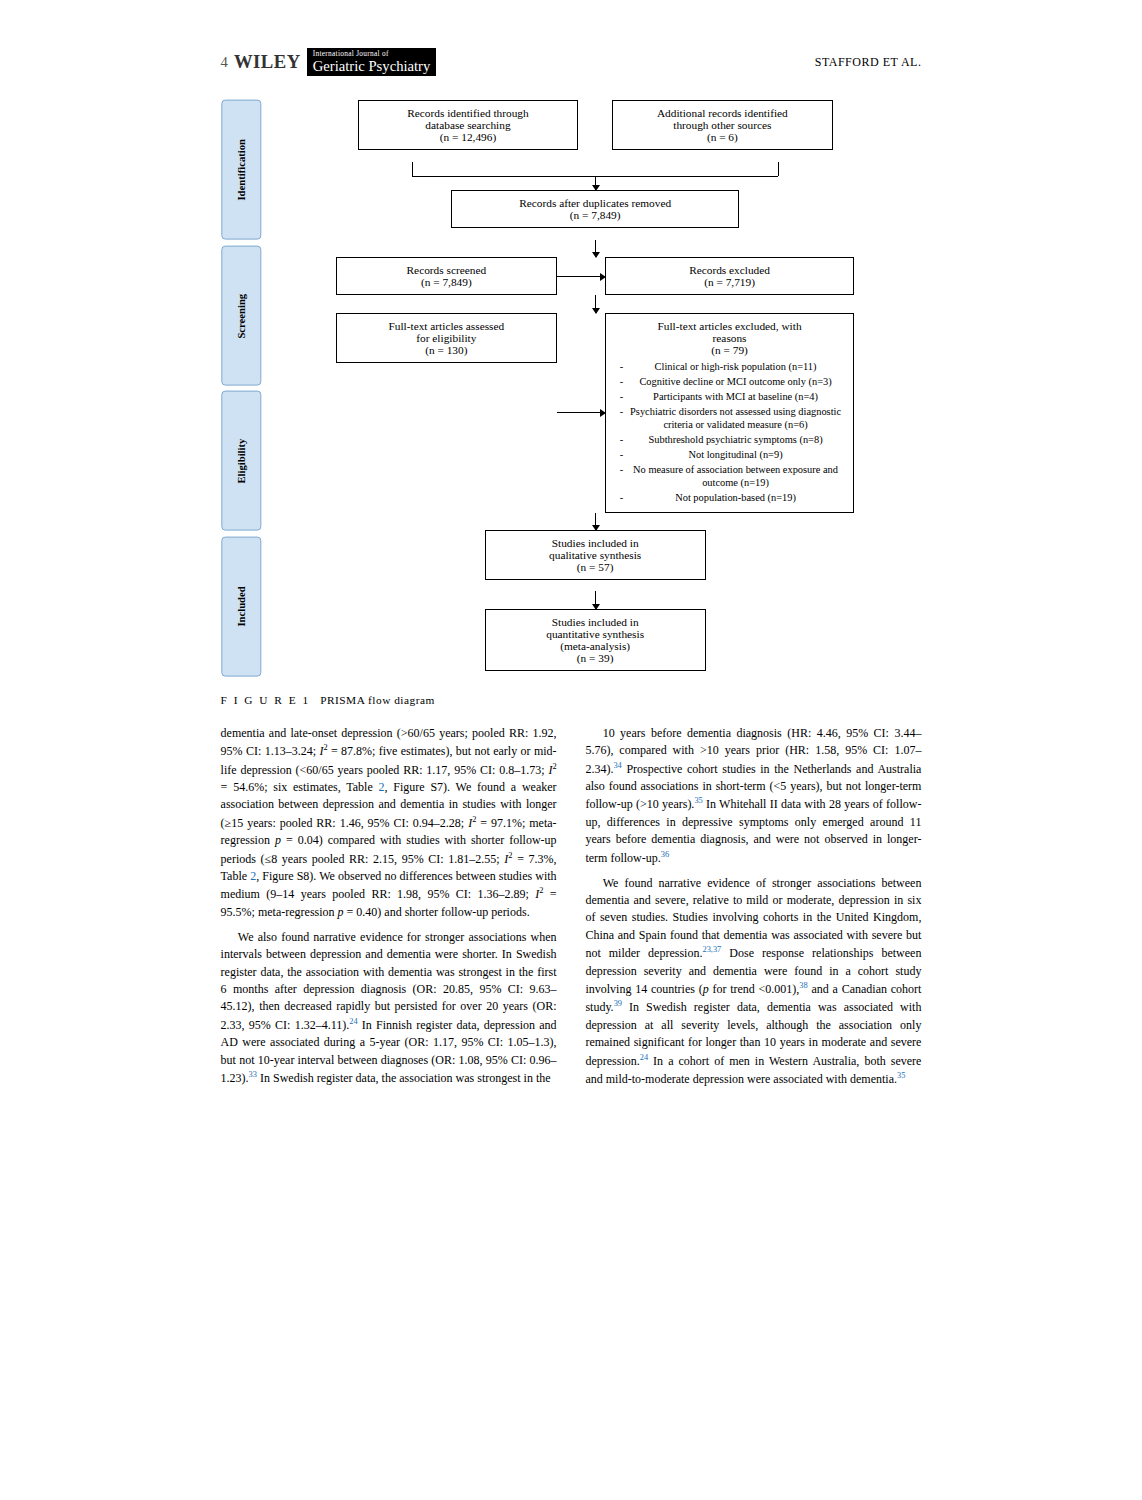4 WILEY International Journal of Geriatric Psychiatry
STAFFORD ET AL.
Identification
Screening
Eligibility
Included
Records identified through
database searching
(n = 12,496)
Additional records identified
through other sources
(n = 6)
Records after duplicates removed
(n = 7,849)
Records screened
(n = 7,849)
Records excluded
(n = 7,719)
Full-text articles assessed
for eligibility
(n = 130)
Full-text articles excluded, with
reasons
(n = 79)
Clinical or high-risk population (n=11)
Cognitive decline or MCI outcome only (n=3)
Participants with MCI at baseline (n=4)
Psychiatric disorders not assessed using diagnostic criteria or validated measure (n=6)
Subthreshold psychiatric symptoms (n=8)
Not longitudinal (n=9)
No measure of association between exposure and outcome (n=19)
Not population-based (n=19)
Studies included in
qualitative synthesis
(n = 57)
Studies included in
quantitative synthesis
(meta-analysis)
(n = 39)
F I G U R E 1 PRISMA flow diagram
dementia and late-onset depression (>60/65 years; pooled RR: 1.92, 95% CI: 1.13–3.24; I2 = 87.8%; five estimates), but not early or mid-life depression (<60/65 years pooled RR: 1.17, 95% CI: 0.8–1.73; I2 = 54.6%; six estimates, Table 2, Figure S7). We found a weaker association between depression and dementia in studies with longer (≥15 years: pooled RR: 1.46, 95% CI: 0.94–2.28; I2 = 97.1%; meta-regression p = 0.04) compared with studies with shorter follow-up periods (≤8 years pooled RR: 2.15, 95% CI: 1.81–2.55; I2 = 7.3%, Table 2, Figure S8). We observed no differences between studies with medium (9–14 years pooled RR: 1.98, 95% CI: 1.36–2.89; I2 = 95.5%; meta-regression p = 0.40) and shorter follow-up periods.
We also found narrative evidence for stronger associations when intervals between depression and dementia were shorter. In Swedish register data, the association with dementia was strongest in the first 6 months after depression diagnosis (OR: 20.85, 95% CI: 9.63–45.12), then decreased rapidly but persisted for over 20 years (OR: 2.33, 95% CI: 1.32–4.11).24 In Finnish register data, depression and AD were associated during a 5-year (OR: 1.17, 95% CI: 1.05–1.3), but not 10-year interval between diagnoses (OR: 1.08, 95% CI: 0.96–1.23).33 In Swedish register data, the association was strongest in the
10 years before dementia diagnosis (HR: 4.46, 95% CI: 3.44–5.76), compared with >10 years prior (HR: 1.58, 95% CI: 1.07–2.34).34 Prospective cohort studies in the Netherlands and Australia also found associations in short-term (<5 years), but not longer-term follow-up (>10 years).35 In Whitehall II data with 28 years of follow-up, differences in depressive symptoms only emerged around 11 years before dementia diagnosis, and were not observed in longer-term follow-up.36
We found narrative evidence of stronger associations between dementia and severe, relative to mild or moderate, depression in six of seven studies. Studies involving cohorts in the United Kingdom, China and Spain found that dementia was associated with severe but not milder depression.23,37 Dose response relationships between depression severity and dementia were found in a cohort study involving 14 countries (p for trend <0.001),38 and a Canadian cohort study.39 In Swedish register data, dementia was associated with depression at all severity levels, although the association only remained significant for longer than 10 years in moderate and severe depression.24 In a cohort of men in Western Australia, both severe and mild-to-moderate depression were associated with dementia.35